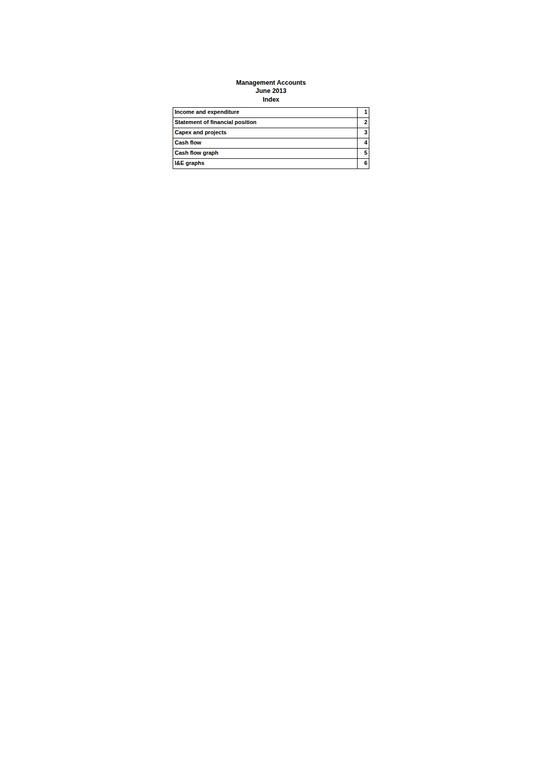Management Accounts
June 2013
Index
| Income and expenditure | 1 |
| Statement of financial position | 2 |
| Capex and projects | 3 |
| Cash flow | 4 |
| Cash flow graph | 5 |
| I&E graphs | 6 |